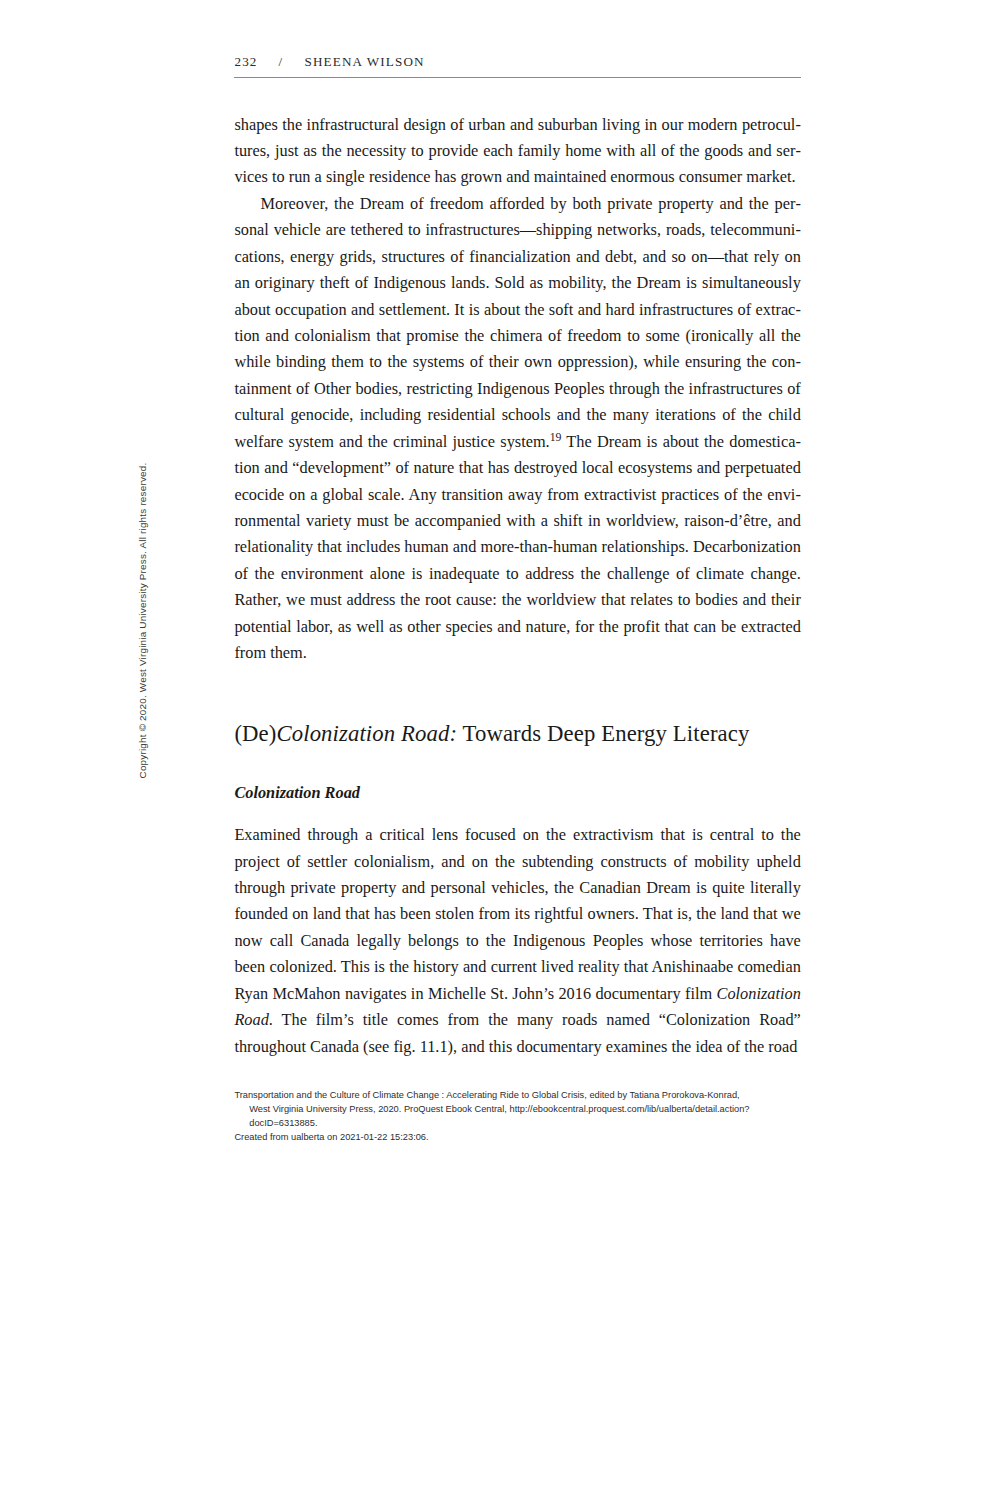Copyright © 2020. West Virginia University Press. All rights reserved.
232/SHEENA WILSON
shapes the infrastructural design of urban and suburban living in our modern petrocultures, just as the necessity to provide each family home with all of the goods and services to run a single residence has grown and maintained enormous consumer market.
Moreover, the Dream of freedom afforded by both private property and the personal vehicle are tethered to infrastructures—shipping networks, roads, telecommunications, energy grids, structures of financialization and debt, and so on—that rely on an originary theft of Indigenous lands. Sold as mobility, the Dream is simultaneously about occupation and settlement. It is about the soft and hard infrastructures of extraction and colonialism that promise the chimera of freedom to some (ironically all the while binding them to the systems of their own oppression), while ensuring the containment of Other bodies, restricting Indigenous Peoples through the infrastructures of cultural genocide, including residential schools and the many iterations of the child welfare system and the criminal justice system.19 The Dream is about the domestication and “development” of nature that has destroyed local ecosystems and perpetuated ecocide on a global scale. Any transition away from extractivist practices of the environmental variety must be accompanied with a shift in worldview, raison-d’être, and relationality that includes human and more-than-human relationships. Decarbonization of the environment alone is inadequate to address the challenge of climate change. Rather, we must address the root cause: the worldview that relates to bodies and their potential labor, as well as other species and nature, for the profit that can be extracted from them.
(De)Colonization Road: Towards Deep Energy Literacy
Colonization Road
Examined through a critical lens focused on the extractivism that is central to the project of settler colonialism, and on the subtending constructs of mobility upheld through private property and personal vehicles, the Canadian Dream is quite literally founded on land that has been stolen from its rightful owners. That is, the land that we now call Canada legally belongs to the Indigenous Peoples whose territories have been colonized. This is the history and current lived reality that Anishinaabe comedian Ryan McMahon navigates in Michelle St. John’s 2016 documentary film Colonization Road. The film’s title comes from the many roads named “Colonization Road” throughout Canada (see fig. 11.1), and this documentary examines the idea of the road
Transportation and the Culture of Climate Change : Accelerating Ride to Global Crisis, edited by Tatiana Prorokova-Konrad,
West Virginia University Press, 2020. ProQuest Ebook Central, http://ebookcentral.proquest.com/lib/ualberta/detail.action?docID=6313885.
Created from ualberta on 2021-01-22 15:23:06.